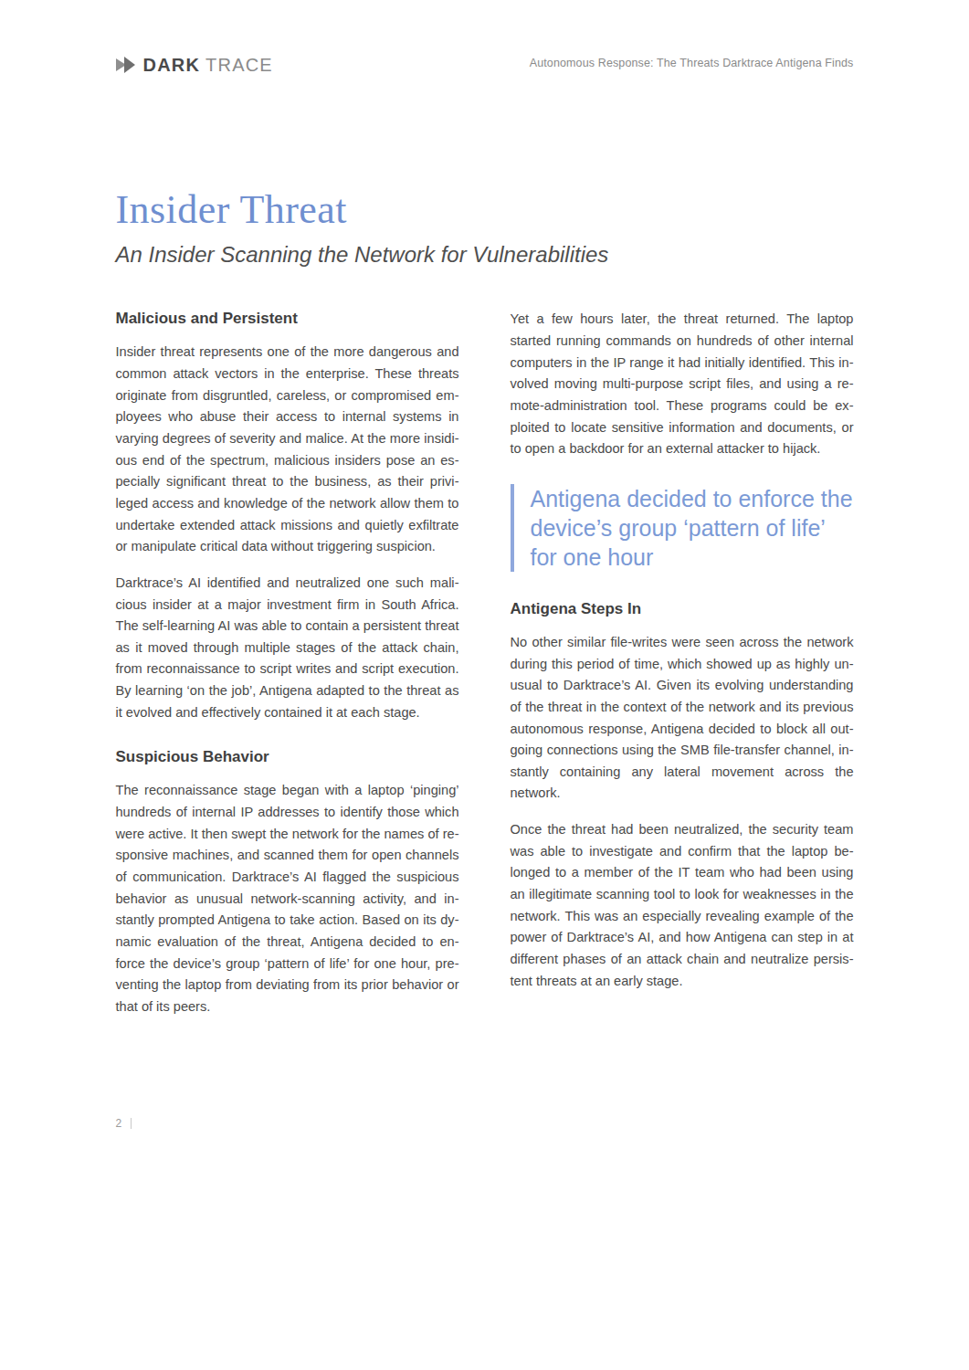DARK TRACE
Autonomous Response: The Threats Darktrace Antigena Finds
Insider Threat
An Insider Scanning the Network for Vulnerabilities
Malicious and Persistent
Insider threat represents one of the more dangerous and common attack vectors in the enterprise. These threats originate from disgruntled, careless, or compromised employees who abuse their access to internal systems in varying degrees of severity and malice. At the more insidious end of the spectrum, malicious insiders pose an especially significant threat to the business, as their privileged access and knowledge of the network allow them to undertake extended attack missions and quietly exfiltrate or manipulate critical data without triggering suspicion.
Darktrace’s AI identified and neutralized one such malicious insider at a major investment firm in South Africa. The self-learning AI was able to contain a persistent threat as it moved through multiple stages of the attack chain, from reconnaissance to script writes and script execution. By learning ‘on the job’, Antigena adapted to the threat as it evolved and effectively contained it at each stage.
Suspicious Behavior
The reconnaissance stage began with a laptop ‘pinging’ hundreds of internal IP addresses to identify those which were active. It then swept the network for the names of responsive machines, and scanned them for open channels of communication. Darktrace’s AI flagged the suspicious behavior as unusual network-scanning activity, and instantly prompted Antigena to take action. Based on its dynamic evaluation of the threat, Antigena decided to enforce the device’s group ‘pattern of life’ for one hour, preventing the laptop from deviating from its prior behavior or that of its peers.
Yet a few hours later, the threat returned. The laptop started running commands on hundreds of other internal computers in the IP range it had initially identified. This involved moving multi-purpose script files, and using a remote-administration tool. These programs could be exploited to locate sensitive information and documents, or to open a backdoor for an external attacker to hijack.
Antigena decided to enforce the device’s group ‘pattern of life’ for one hour
Antigena Steps In
No other similar file-writes were seen across the network during this period of time, which showed up as highly unusual to Darktrace’s AI. Given its evolving understanding of the threat in the context of the network and its previous autonomous response, Antigena decided to block all outgoing connections using the SMB file-transfer channel, instantly containing any lateral movement across the network.
Once the threat had been neutralized, the security team was able to investigate and confirm that the laptop belonged to a member of the IT team who had been using an illegitimate scanning tool to look for weaknesses in the network. This was an especially revealing example of the power of Darktrace’s AI, and how Antigena can step in at different phases of an attack chain and neutralize persistent threats at an early stage.
2